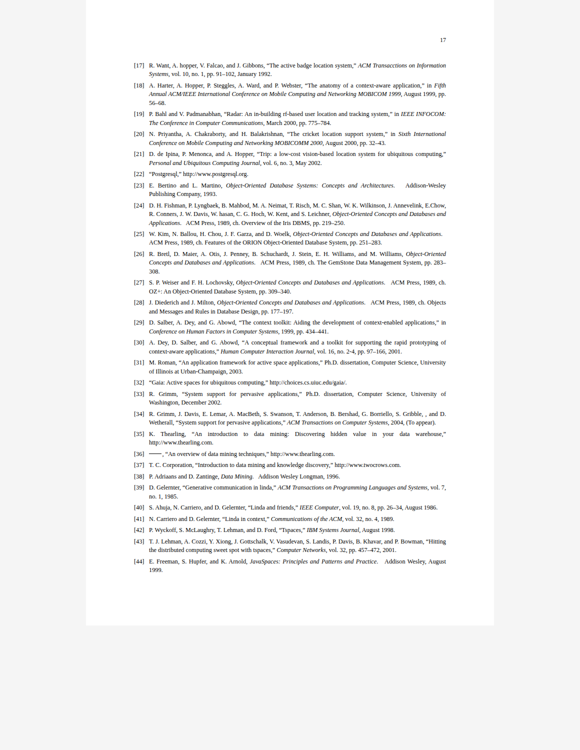17
R. Want, A. hopper, V. Falcao, and J. Gibbons, “The active badge location system,” ACM Transacctions on Information Systems, vol. 10, no. 1, pp. 91–102, January 1992.
A. Harter, A. Hopper, P. Steggles, A. Ward, and P. Webster, “The anatomy of a context-aware application,” in Fifth Annual ACM/IEEE International Conference on Mobile Computing and Networking MOBICOM 1999, August 1999, pp. 56–68.
P. Bahl and V. Padmanabhan, “Radar: An in-building rf-based user location and tracking system,” in IEEE INFOCOM: The Conference in Computer Communications, March 2000, pp. 775–784.
N. Priyantha, A. Chakraborty, and H. Balakrishnan, “The cricket location support system,” in Sixth International Conference on Mobile Computing and Networking MOBICOMM 2000, August 2000, pp. 32–43.
D. de Ipina, P. Menonca, and A. Hopper, “Trip: a low-cost vision-based location system for ubiquitous computing,” Personal and Ubiquitous Computing Journal, vol. 6, no. 3, May 2002.
“Postgresql,” http://www.postgresql.org.
E. Bertino and L. Martino, Object-Oriented Database Systems: Concepts and Architectures. Addison-Wesley Publishing Company, 1993.
D. H. Fishman, P. Lyngbaek, B. Mahbod, M. A. Neimat, T. Risch, M. C. Shan, W. K. Wilkinson, J. Annevelink, E.Chow, R. Conners, J. W. Davis, W. hasan, C. G. Hoch, W. Kent, and S. Leichner, Object-Oriented Concepts and Databases and Applications. ACM Press, 1989, ch. Overview of the Iris DBMS, pp. 219–250.
W. Kim, N. Ballou, H. Chou, J. F. Garza, and D. Woelk, Object-Oriented Concepts and Databases and Applications. ACM Press, 1989, ch. Features of the ORION Object-Oriented Database System, pp. 251–283.
R. Bretl, D. Maier, A. Otis, J. Penney, B. Schuchardt, J. Stein, E. H. Williams, and M. Williams, Object-Oriented Concepts and Databases and Applications. ACM Press, 1989, ch. The GemStone Data Management System, pp. 283–308.
S. P. Weiser and F. H. Lochovsky, Object-Oriented Concepts and Databases and Applications. ACM Press, 1989, ch. OZ+: An Object-Oriented Database System, pp. 309–340.
J. Diederich and J. Milton, Object-Oriented Concepts and Databases and Applications. ACM Press, 1989, ch. Objects and Messages and Rules in Database Design, pp. 177–197.
D. Salber, A. Dey, and G. Abowd, “The context toolkit: Aiding the development of context-enabled applications,” in Conference on Human Factors in Computer Systems, 1999, pp. 434–441.
A. Dey, D. Salber, and G. Abowd, “A conceptual framework and a toolkit for supporting the rapid prototyping of context-aware applications,” Human Computer Interaction Journal, vol. 16, no. 2-4, pp. 97–166, 2001.
M. Roman, “An application framework for active space applications,” Ph.D. dissertation, Computer Science, University of Illinois at Urban-Champaign, 2003.
“Gaia: Active spaces for ubiquitous computing,” http://choices.cs.uiuc.edu/gaia/.
R. Grimm, “System support for pervasive applications,” Ph.D. dissertation, Computer Science, University of Washington, December 2002.
R. Grimm, J. Davis, E. Lemar, A. MacBeth, S. Swanson, T. Anderson, B. Bershad, G. Borriello, S. Gribble, , and D. Wetherall, “System support for pervasive applications,” ACM Transactions on Computer Systems, 2004, (To appear).
K. Thearling, “An introduction to data mining: Discovering hidden value in your data warehouse,” http://www.thearling.com.
, “An overview of data mining techniques,” http://www.thearling.com.
T. C. Corporation, “Introduction to data mining and knowledge discovery,” http://www.twocrows.com.
P. Adriaans and D. Zantinge, Data Mining. Addison Wesley Longman, 1996.
D. Gelernter, “Generative communication in linda,” ACM Transactions on Programming Languages and Systems, vol. 7, no. 1, 1985.
S. Ahuja, N. Carriero, and D. Gelernter, “Linda and friends,” IEEE Computer, vol. 19, no. 8, pp. 26–34, August 1986.
N. Carriero and D. Gelernter, “Linda in context,” Communications of the ACM, vol. 32, no. 4, 1989.
P. Wyckoff, S. McLaughry, T. Lehman, and D. Ford, “Tspaces,” IBM Systems Journal, August 1998.
T. J. Lehman, A. Cozzi, Y. Xiong, J. Gottschalk, V. Vasudevan, S. Landis, P. Davis, B. Khavar, and P. Bowman, “Hitting the distributed computing sweet spot with tspaces,” Computer Networks, vol. 32, pp. 457–472, 2001.
E. Freeman, S. Hupfer, and K. Arnold, JavaSpaces: Principles and Patterns and Practice. Addison Wesley, August 1999.